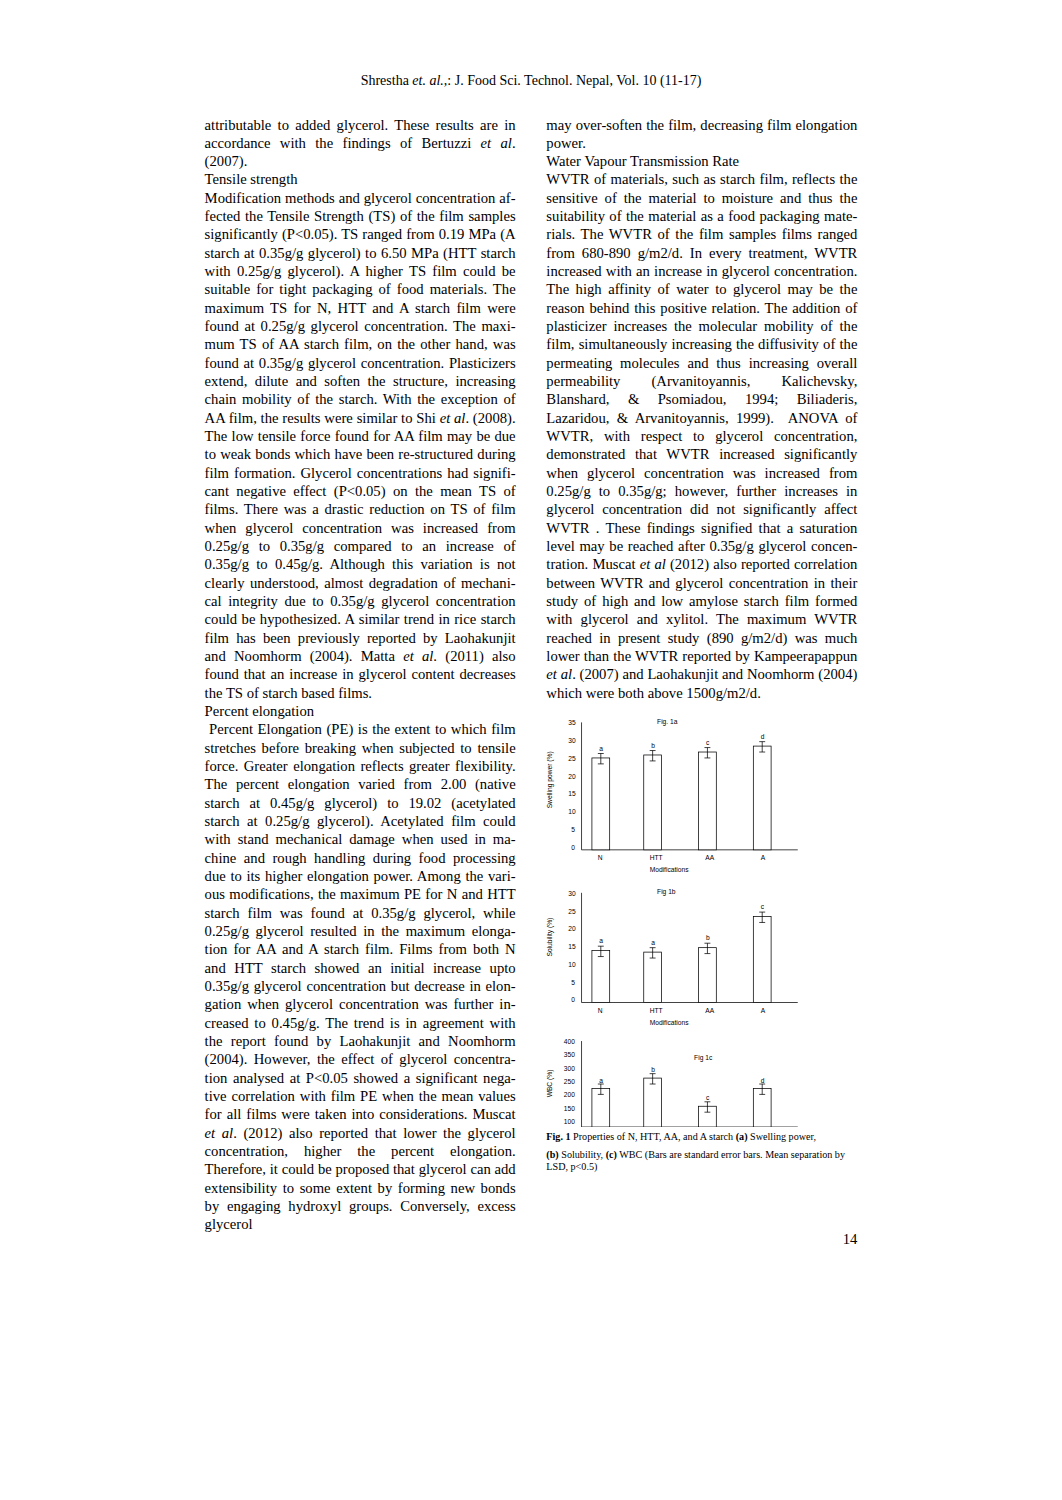Shrestha et. al.,: J. Food Sci. Technol. Nepal, Vol. 10 (11-17)
attributable to added glycerol. These results are in accordance with the findings of Bertuzzi et al. (2007).
Tensile strength
Modification methods and glycerol concentration affected the Tensile Strength (TS) of the film samples significantly (P<0.05). TS ranged from 0.19 MPa (A starch at 0.35g/g glycerol) to 6.50 MPa (HTT starch with 0.25g/g glycerol). A higher TS film could be suitable for tight packaging of food materials. The maximum TS for N, HTT and A starch film were found at 0.25g/g glycerol concentration. The maximum TS of AA starch film, on the other hand, was found at 0.35g/g glycerol concentration. Plasticizers extend, dilute and soften the structure, increasing chain mobility of the starch. With the exception of AA film, the results were similar to Shi et al. (2008). The low tensile force found for AA film may be due to weak bonds which have been re-structured during film formation. Glycerol concentrations had significant negative effect (P<0.05) on the mean TS of films. There was a drastic reduction on TS of film when glycerol concentration was increased from 0.25g/g to 0.35g/g compared to an increase of 0.35g/g to 0.45g/g. Although this variation is not clearly understood, almost degradation of mechanical integrity due to 0.35g/g glycerol concentration could be hypothesized. A similar trend in rice starch film has been previously reported by Laohakunjit and Noomhorm (2004). Matta et al. (2011) also found that an increase in glycerol content decreases the TS of starch based films.
Percent elongation
Percent Elongation (PE) is the extent to which film stretches before breaking when subjected to tensile force. Greater elongation reflects greater flexibility. The percent elongation varied from 2.00 (native starch at 0.45g/g glycerol) to 19.02 (acetylated starch at 0.25g/g glycerol). Acetylated film could with stand mechanical damage when used in machine and rough handling during food processing due to its higher elongation power. Among the various modifications, the maximum PE for N and HTT starch film was found at 0.35g/g glycerol, while 0.25g/g glycerol resulted in the maximum elongation for AA and A starch film. Films from both N and HTT starch showed an initial increase upto 0.35g/g glycerol concentration but decrease in elongation when glycerol concentration was further increased to 0.45g/g. The trend is in agreement with the report found by Laohakunjit and Noomhorm (2004). However, the effect of glycerol concentration analysed at P<0.05 showed a significant negative correlation with film PE when the mean values for all films were taken into considerations. Muscat et al. (2012) also reported that lower the glycerol concentration, higher the percent elongation. Therefore, it could be proposed that glycerol can add extensibility to some extent by forming new bonds by engaging hydroxyl groups. Conversely, excess glycerol
may over-soften the film, decreasing film elongation power.
Water Vapour Transmission Rate
WVTR of materials, such as starch film, reflects the sensitive of the material to moisture and thus the suitability of the material as a food packaging materials. The WVTR of the film samples films ranged from 680-890 g/m2/d. In every treatment, WVTR increased with an increase in glycerol concentration. The high affinity of water to glycerol may be the reason behind this positive relation. The addition of plasticizer increases the molecular mobility of the film, simultaneously increasing the diffusivity of the permeating molecules and thus increasing overall permeability (Arvanitoyannis, Kalichevsky, Blanshard, & Psomiadou, 1994; Biliaderis, Lazaridou, & Arvanitoyannis, 1999). ANOVA of WVTR, with respect to glycerol concentration, demonstrated that WVTR increased significantly when glycerol concentration was increased from 0.25g/g to 0.35g/g; however, further increases in glycerol concentration did not significantly affect WVTR . These findings signified that a saturation level may be reached after 0.35g/g glycerol concentration. Muscat et al (2012) also reported correlation between WVTR and glycerol concentration in their study of high and low amylose starch film formed with glycerol and xylitol. The maximum WVTR reached in present study (890 g/m2/d) was much lower than the WVTR reported by Kampeerapappun et al. (2007) and Laohakunjit and Noomhorm (2004) which were both above 1500g/m2/d.
Fig. 1 Properties of N, HTT, AA, and A starch (a) Swelling power, (b) Solubility, (c) WBC (Bars are standard error bars. Mean separation by LSD, p<0.5)
14